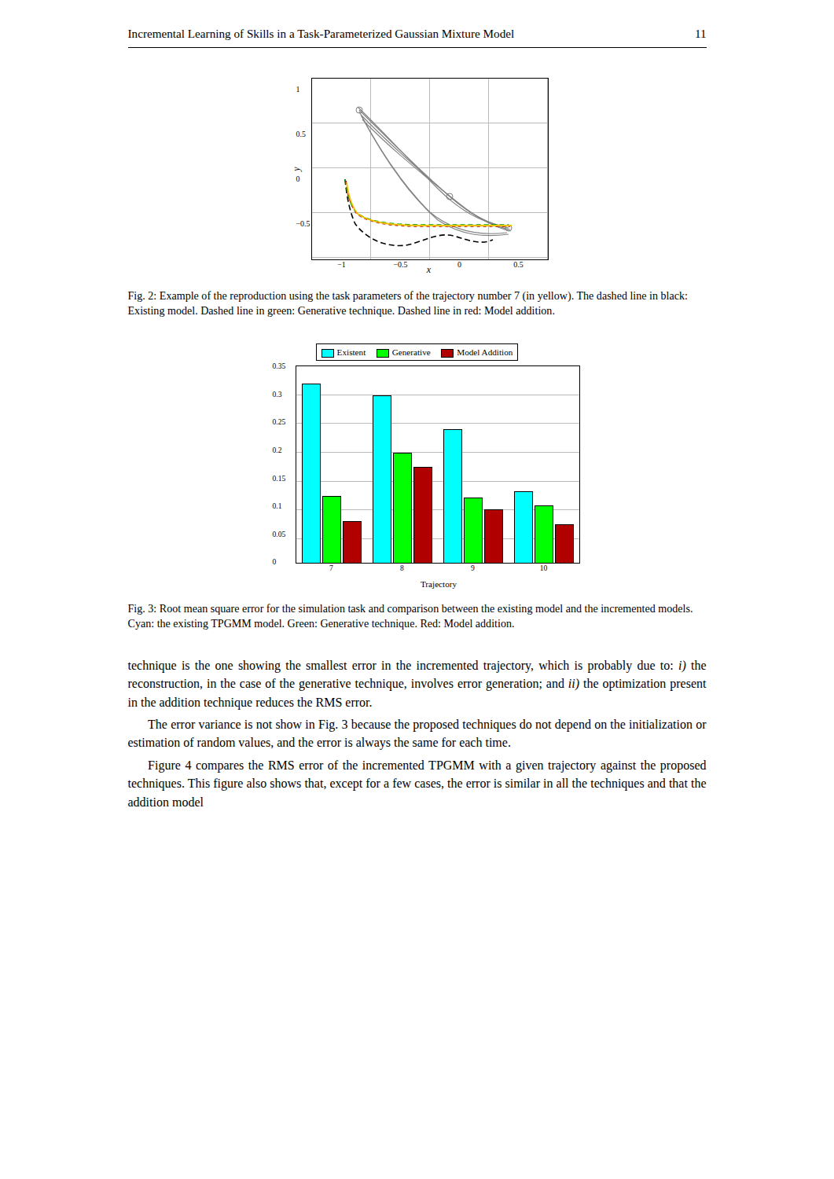Incremental Learning of Skills in a Task-Parameterized Gaussian Mixture Model 11
y 1 0.5 0 −0.5 −1 −0.5 0 0.5
x
Fig. 2: Example of the reproduction using the task parameters of the trajectory number 7 (in yellow). The dashed line in black: Existing model. Dashed line in green: Generative technique. Dashed line in red: Model addition.
Existent Generative Model Addition
RMS Error [Dimensionless] 0.35 0.3 0.25 0.2 0.15 0.1 0.05 0
7 8 9 10
Trajectory
Fig. 3: Root mean square error for the simulation task and comparison between the existing model and the incremented models. Cyan: the existing TPGMM model. Green: Generative technique. Red: Model addition.
technique is the one showing the smallest error in the incremented trajectory, which is probably due to: i) the reconstruction, in the case of the generative technique, involves error generation; and ii) the optimization present in the addition technique reduces the RMS error.
The error variance is not show in Fig. 3 because the proposed techniques do not depend on the initialization or estimation of random values, and the error is always the same for each time.
Figure 4 compares the RMS error of the incremented TPGMM with a given trajectory against the proposed techniques. This figure also shows that, except for a few cases, the error is similar in all the techniques and that the addition model